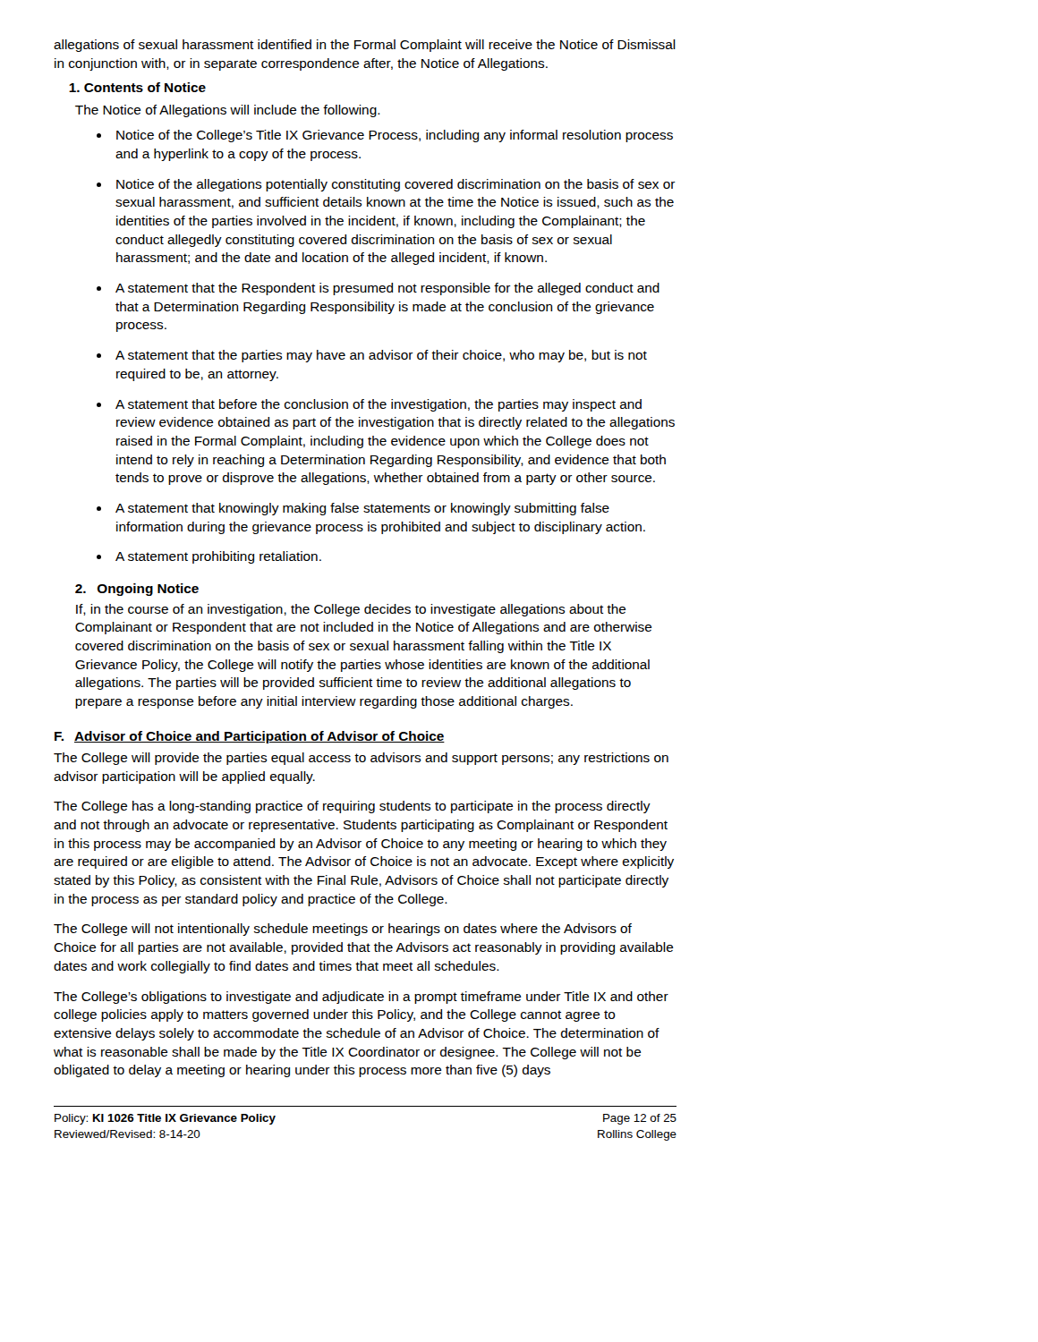allegations of sexual harassment identified in the Formal Complaint will receive the Notice of Dismissal in conjunction with, or in separate correspondence after, the Notice of Allegations.
Contents of Notice
The Notice of Allegations will include the following.
Notice of the College’s Title IX Grievance Process, including any informal resolution process and a hyperlink to a copy of the process.
Notice of the allegations potentially constituting covered discrimination on the basis of sex or sexual harassment, and sufficient details known at the time the Notice is issued, such as the identities of the parties involved in the incident, if known, including the Complainant; the conduct allegedly constituting covered discrimination on the basis of sex or sexual harassment; and the date and location of the alleged incident, if known.
A statement that the Respondent is presumed not responsible for the alleged conduct and that a Determination Regarding Responsibility is made at the conclusion of the grievance process.
A statement that the parties may have an advisor of their choice, who may be, but is not required to be, an attorney.
A statement that before the conclusion of the investigation, the parties may inspect and review evidence obtained as part of the investigation that is directly related to the allegations raised in the Formal Complaint, including the evidence upon which the College does not intend to rely in reaching a Determination Regarding Responsibility, and evidence that both tends to prove or disprove the allegations, whether obtained from a party or other source.
A statement that knowingly making false statements or knowingly submitting false information during the grievance process is prohibited and subject to disciplinary action.
A statement prohibiting retaliation.
2. Ongoing Notice
If, in the course of an investigation, the College decides to investigate allegations about the Complainant or Respondent that are not included in the Notice of Allegations and are otherwise covered discrimination on the basis of sex or sexual harassment falling within the Title IX Grievance Policy, the College will notify the parties whose identities are known of the additional allegations. The parties will be provided sufficient time to review the additional allegations to prepare a response before any initial interview regarding those additional charges.
F. Advisor of Choice and Participation of Advisor of Choice
The College will provide the parties equal access to advisors and support persons; any restrictions on advisor participation will be applied equally.
The College has a long-standing practice of requiring students to participate in the process directly and not through an advocate or representative. Students participating as Complainant or Respondent in this process may be accompanied by an Advisor of Choice to any meeting or hearing to which they are required or are eligible to attend. The Advisor of Choice is not an advocate. Except where explicitly stated by this Policy, as consistent with the Final Rule, Advisors of Choice shall not participate directly in the process as per standard policy and practice of the College.
The College will not intentionally schedule meetings or hearings on dates where the Advisors of Choice for all parties are not available, provided that the Advisors act reasonably in providing available dates and work collegially to find dates and times that meet all schedules.
The College’s obligations to investigate and adjudicate in a prompt timeframe under Title IX and other college policies apply to matters governed under this Policy, and the College cannot agree to extensive delays solely to accommodate the schedule of an Advisor of Choice. The determination of what is reasonable shall be made by the Title IX Coordinator or designee. The College will not be obligated to delay a meeting or hearing under this process more than five (5) days
Policy: KI 1026 Title IX Grievance Policy
Reviewed/Revised: 8-14-20
Page 12 of 25
Rollins College